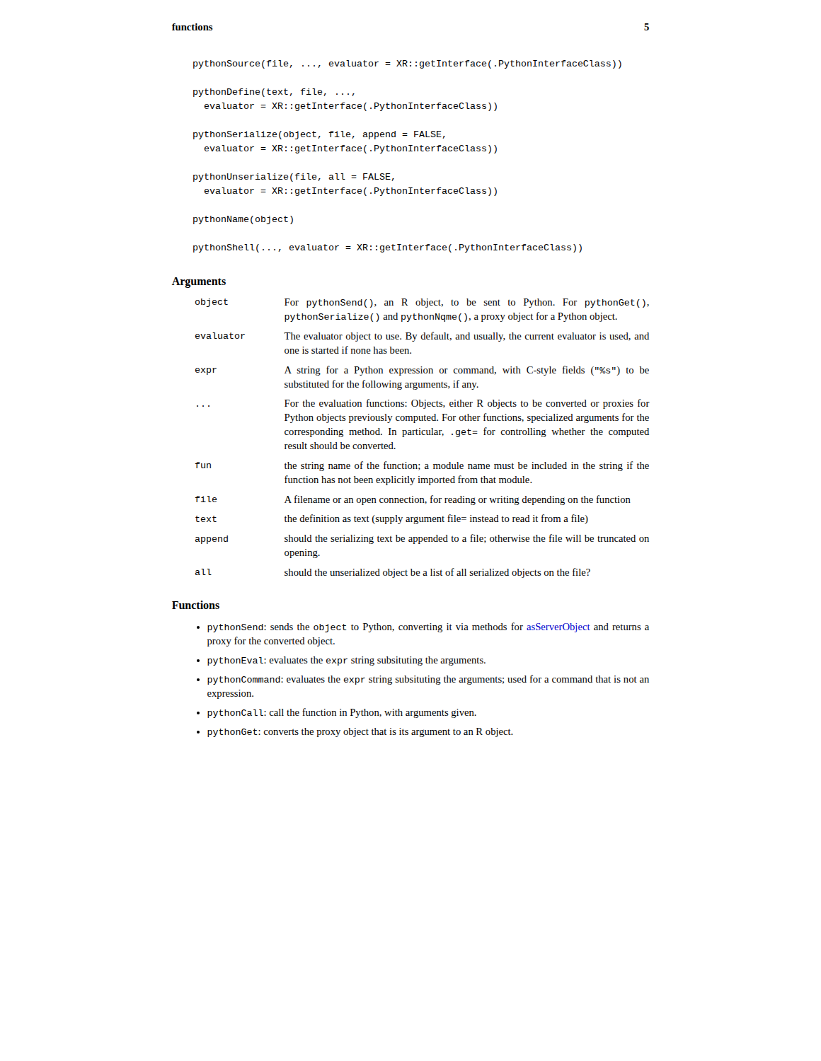functions 5
pythonSource(file, ..., evaluator = XR::getInterface(.PythonInterfaceClass))

pythonDefine(text, file, ...,
  evaluator = XR::getInterface(.PythonInterfaceClass))

pythonSerialize(object, file, append = FALSE,
  evaluator = XR::getInterface(.PythonInterfaceClass))

pythonUnserialize(file, all = FALSE,
  evaluator = XR::getInterface(.PythonInterfaceClass))

pythonName(object)

pythonShell(..., evaluator = XR::getInterface(.PythonInterfaceClass))
Arguments
object
For pythonSend(), an R object, to be sent to Python. For pythonGet(), pythonSerialize() and pythonNqme(), a proxy object for a Python object.
evaluator
The evaluator object to use. By default, and usually, the current evaluator is used, and one is started if none has been.
expr
A string for a Python expression or command, with C-style fields ("%s") to be substituted for the following arguments, if any.
...
For the evaluation functions: Objects, either R objects to be converted or proxies for Python objects previously computed. For other functions, specialized arguments for the corresponding method. In particular, .get= for controlling whether the computed result should be converted.
fun
the string name of the function; a module name must be included in the string if the function has not been explicitly imported from that module.
file
A filename or an open connection, for reading or writing depending on the function
text
the definition as text (supply argument file= instead to read it from a file)
append
should the serializing text be appended to a file; otherwise the file will be truncated on opening.
all
should the unserialized object be a list of all serialized objects on the file?
Functions
pythonSend: sends the object to Python, converting it via methods for asServerObject and returns a proxy for the converted object.
pythonEval: evaluates the expr string subsituting the arguments.
pythonCommand: evaluates the expr string subsituting the arguments; used for a command that is not an expression.
pythonCall: call the function in Python, with arguments given.
pythonGet: converts the proxy object that is its argument to an R object.